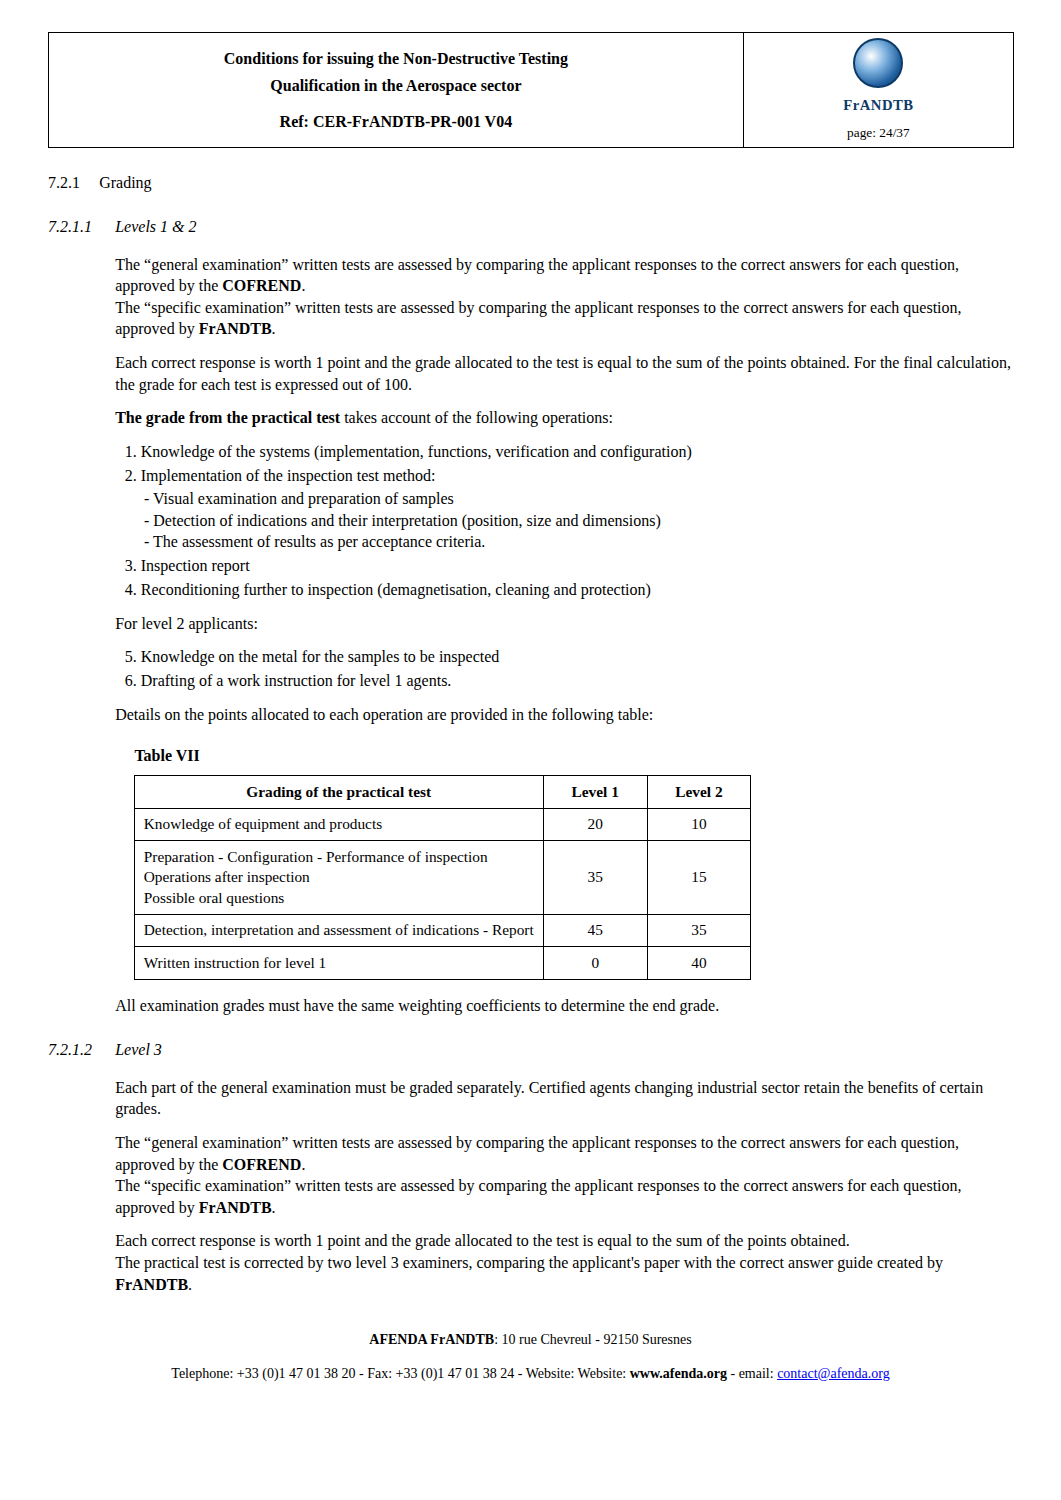Conditions for issuing the Non-Destructive Testing
Qualification in the Aerospace sector
Ref: CER-FrANDTB-PR-001 V04
FrANDTB
page: 24/37
7.2.1 Grading
7.2.1.1 Levels 1 & 2
The “general examination” written tests are assessed by comparing the applicant responses to the correct answers for each question, approved by the COFREND.
The “specific examination” written tests are assessed by comparing the applicant responses to the correct answers for each question, approved by FrANDTB.
Each correct response is worth 1 point and the grade allocated to the test is equal to the sum of the points obtained. For the final calculation, the grade for each test is expressed out of 100.
The grade from the practical test takes account of the following operations:
Knowledge of the systems (implementation, functions, verification and configuration)
Implementation of the inspection test method:
Visual examination and preparation of samples
Detection of indications and their interpretation (position, size and dimensions)
The assessment of results as per acceptance criteria.
Inspection report
Reconditioning further to inspection (demagnetisation, cleaning and protection)
For level 2 applicants:
Knowledge on the metal for the samples to be inspected
Drafting of a work instruction for level 1 agents.
Details on the points allocated to each operation are provided in the following table:
Table VII
| Grading of the practical test | Level 1 | Level 2 |
| --- | --- | --- |
| Knowledge of equipment and products | 20 | 10 |
| Preparation - Configuration - Performance of inspection Operations after inspection Possible oral questions | 35 | 15 |
| Detection, interpretation and assessment of indications - Report | 45 | 35 |
| Written instruction for level 1 | 0 | 40 |
All examination grades must have the same weighting coefficients to determine the end grade.
7.2.1.2 Level 3
Each part of the general examination must be graded separately. Certified agents changing industrial sector retain the benefits of certain grades.
The “general examination” written tests are assessed by comparing the applicant responses to the correct answers for each question, approved by the COFREND.
The “specific examination” written tests are assessed by comparing the applicant responses to the correct answers for each question, approved by FrANDTB.
Each correct response is worth 1 point and the grade allocated to the test is equal to the sum of the points obtained.
The practical test is corrected by two level 3 examiners, comparing the applicant's paper with the correct answer guide created by FrANDTB.
AFENDA FrANDTB: 10 rue Chevreul - 92150 Suresnes
Telephone: +33 (0)1 47 01 38 20 - Fax: +33 (0)1 47 01 38 24 - Website: Website: www.afenda.org - email: contact@afenda.org